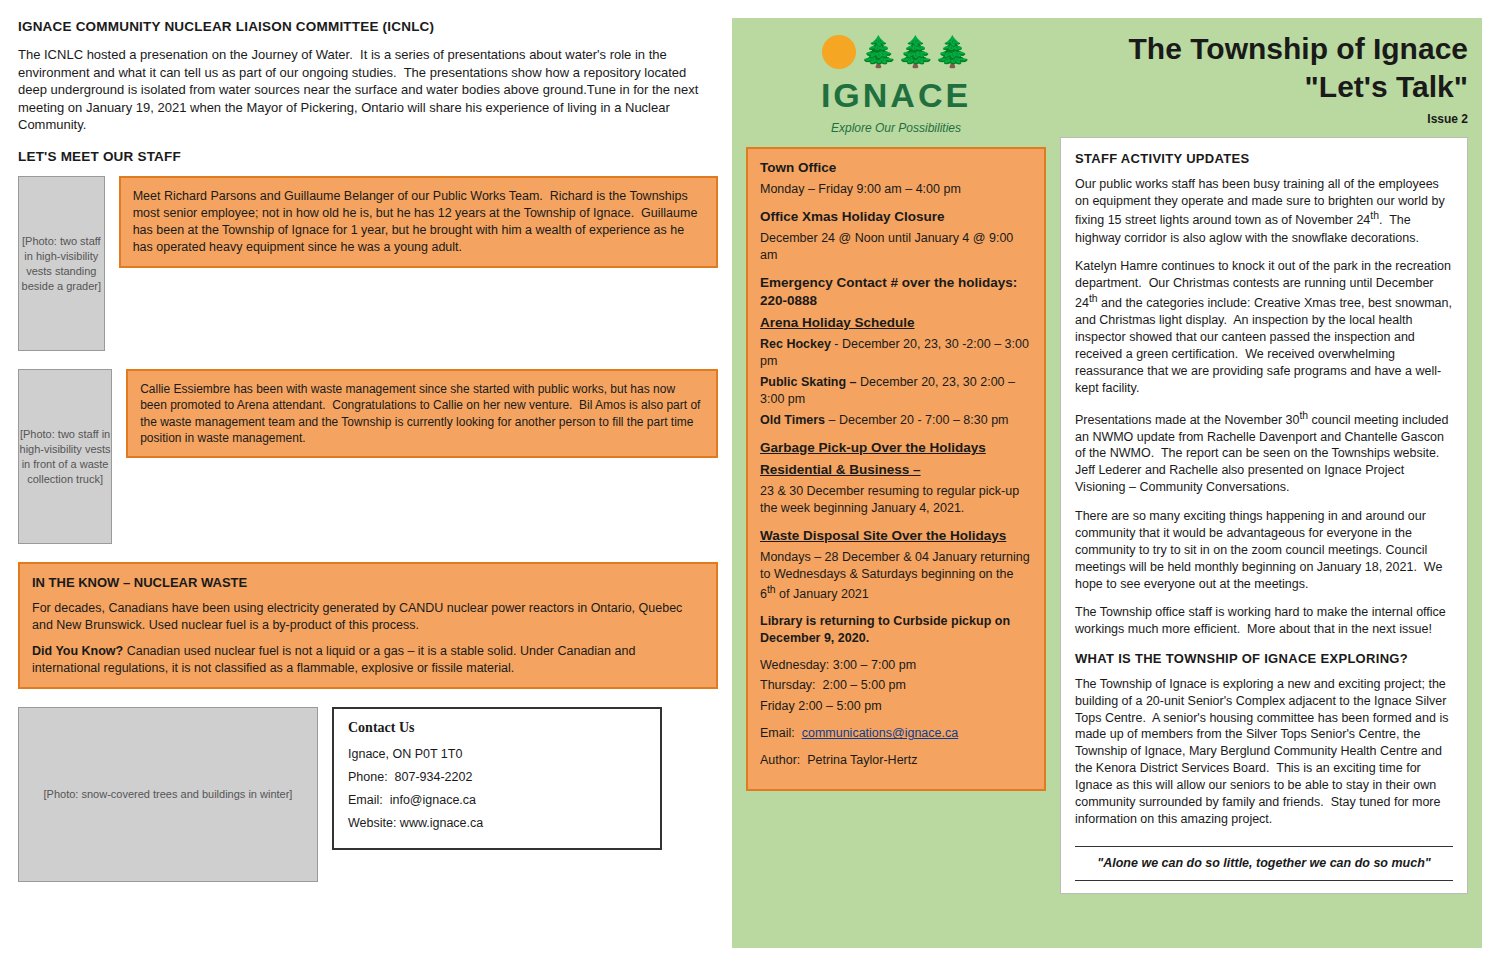IGNACE COMMUNITY NUCLEAR LIAISON COMMITTEE (ICNLC)
The ICNLC hosted a presenation on the Journey of Water. It is a series of presentations about water's role in the environment and what it can tell us as part of our ongoing studies. The presentations show how a repository located deep underground is isolated from water sources near the surface and water bodies above ground.Tune in for the next meeting on January 19, 2021 when the Mayor of Pickering, Ontario will share his experience of living in a Nuclear Community.
LET'S MEET OUR STAFF
[Photo: two staff in high-visibility vests standing beside a grader]
Meet Richard Parsons and Guillaume Belanger of our Public Works Team. Richard is the Townships most senior employee; not in how old he is, but he has 12 years at the Township of Ignace. Guillaume has been at the Township of Ignace for 1 year, but he brought with him a wealth of experience as he has operated heavy equipment since he was a young adult.
[Photo: two staff in high-visibility vests in front of a waste collection truck]
Callie Essiembre has been with waste management since she started with public works, but has now been promoted to Arena attendant. Congratulations to Callie on her new venture. Bil Amos is also part of the waste management team and the Township is currently looking for another person to fill the part time position in waste management.
IN THE KNOW – NUCLEAR WASTE
For decades, Canadians have been using electricity generated by CANDU nuclear power reactors in Ontario, Quebec and New Brunswick. Used nuclear fuel is a by-product of this process.
Did You Know? Canadian used nuclear fuel is not a liquid or a gas – it is a stable solid. Under Canadian and international regulations, it is not classified as a flammable, explosive or fissile material.
[Photo: snow-covered trees and buildings in winter]
Contact Us
Ignace, ON P0T 1T0
Phone: 807-934-2202
Email: info@ignace.ca
Website: www.ignace.ca
🌲🌲🌲
IGNACE
Explore Our Possibilities
Town Office
Monday – Friday 9:00 am – 4:00 pm
Office Xmas Holiday Closure
December 24 @ Noon until January 4 @ 9:00 am
Emergency Contact # over the holidays: 220-0888
Arena Holiday Schedule
Rec Hockey - December 20, 23, 30 -2:00 – 3:00 pm
Public Skating – December 20, 23, 30 2:00 – 3:00 pm
Old Timers – December 20 - 7:00 – 8:30 pm
Garbage Pick-up Over the Holidays
Residential & Business –
23 & 30 December resuming to regular pick-up the week beginning January 4, 2021.
Waste Disposal Site Over the Holidays
Mondays – 28 December & 04 January returning to Wednesdays & Saturdays beginning on the 6th of January 2021
Library is returning to Curbside pickup on December 9, 2020.
Wednesday: 3:00 – 7:00 pm
Thursday: 2:00 – 5:00 pm
Friday 2:00 – 5:00 pm
Email: communications@ignace.ca
Author: Petrina Taylor-Hertz
The Township of Ignace
"Let's Talk"
Issue 2
Staff Activity Updates
Our public works staff has been busy training all of the employees on equipment they operate and made sure to brighten our world by fixing 15 street lights around town as of November 24th. The highway corridor is also aglow with the snowflake decorations.
Katelyn Hamre continues to knock it out of the park in the recreation department. Our Christmas contests are running until December 24th and the categories include: Creative Xmas tree, best snowman, and Christmas light display. An inspection by the local health inspector showed that our canteen passed the inspection and received a green certification. We received overwhelming reassurance that we are providing safe programs and have a well-kept facility.
Presentations made at the November 30th council meeting included an NWMO update from Rachelle Davenport and Chantelle Gascon of the NWMO. The report can be seen on the Townships website. Jeff Lederer and Rachelle also presented on Ignace Project Visioning – Community Conversations.
There are so many exciting things happening in and around our community that it would be advantageous for everyone in the community to try to sit in on the zoom council meetings. Council meetings will be held monthly beginning on January 18, 2021. We hope to see everyone out at the meetings.
The Township office staff is working hard to make the internal office workings much more efficient. More about that in the next issue!
What is the township of Ignace Exploring?
The Township of Ignace is exploring a new and exciting project; the building of a 20-unit Senior's Complex adjacent to the Ignace Silver Tops Centre. A senior's housing committee has been formed and is made up of members from the Silver Tops Senior's Centre, the Township of Ignace, Mary Berglund Community Health Centre and the Kenora District Services Board. This is an exciting time for Ignace as this will allow our seniors to be able to stay in their own community surrounded by family and friends. Stay tuned for more information on this amazing project.
"Alone we can do so little, together we can do so much"